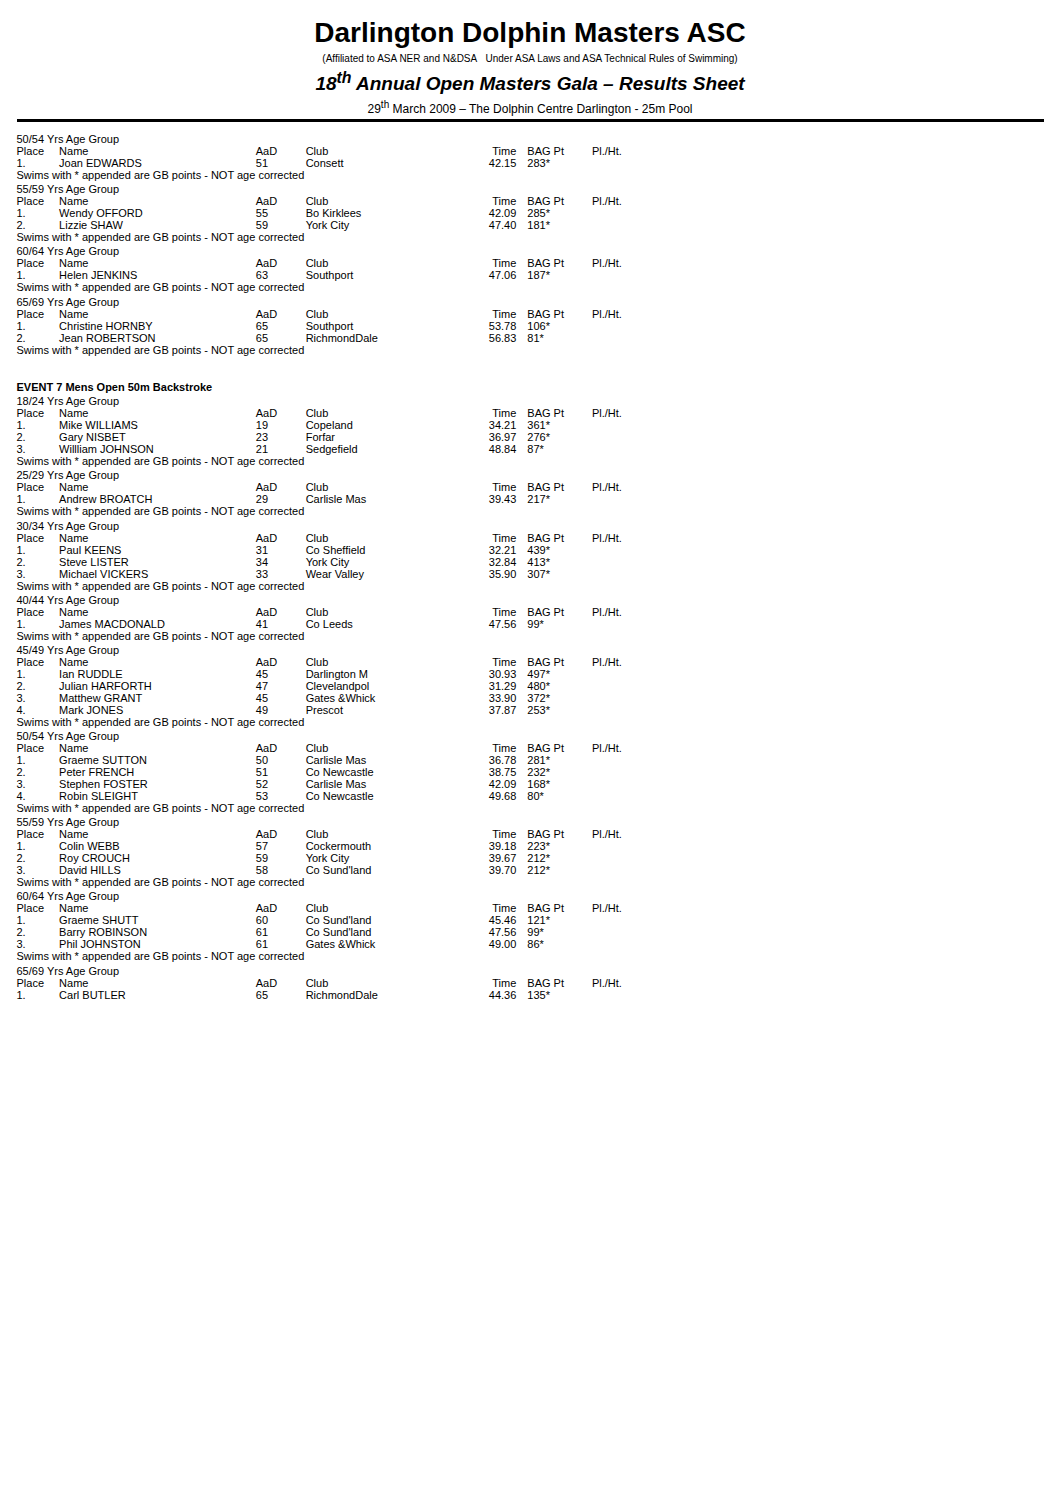Darlington Dolphin Masters ASC
(Affiliated to ASA NER and N&DSA Under ASA Laws and ASA Technical Rules of Swimming)
18th Annual Open Masters Gala – Results Sheet
29th March 2009 – The Dolphin Centre Darlington - 25m Pool
50/54 Yrs Age Group
| Place | Name | AaD | Club | Time | BAG Pt | Pl./Ht. |
| --- | --- | --- | --- | --- | --- | --- |
| 1. | Joan EDWARDS | 51 | Consett | 42.15 | 283* | |
Swims with * appended are GB points - NOT age corrected
55/59 Yrs Age Group
| Place | Name | AaD | Club | Time | BAG Pt | Pl./Ht. |
| --- | --- | --- | --- | --- | --- | --- |
| 1. | Wendy OFFORD | 55 | Bo Kirklees | 42.09 | 285* | |
| 2. | Lizzie SHAW | 59 | York City | 47.40 | 181* | |
Swims with * appended are GB points - NOT age corrected
60/64 Yrs Age Group
| Place | Name | AaD | Club | Time | BAG Pt | Pl./Ht. |
| --- | --- | --- | --- | --- | --- | --- |
| 1. | Helen JENKINS | 63 | Southport | 47.06 | 187* | |
Swims with * appended are GB points - NOT age corrected
65/69 Yrs Age Group
| Place | Name | AaD | Club | Time | BAG Pt | Pl./Ht. |
| --- | --- | --- | --- | --- | --- | --- |
| 1. | Christine HORNBY | 65 | Southport | 53.78 | 106* | |
| 2. | Jean ROBERTSON | 65 | RichmondDale | 56.83 | 81* | |
Swims with * appended are GB points - NOT age corrected
EVENT 7 Mens Open 50m Backstroke
18/24 Yrs Age Group
| Place | Name | AaD | Club | Time | BAG Pt | Pl./Ht. |
| --- | --- | --- | --- | --- | --- | --- |
| 1. | Mike WILLIAMS | 19 | Copeland | 34.21 | 361* | |
| 2. | Gary NISBET | 23 | Forfar | 36.97 | 276* | |
| 3. | Willliam JOHNSON | 21 | Sedgefield | 48.84 | 87* | |
Swims with * appended are GB points - NOT age corrected
25/29 Yrs Age Group
| Place | Name | AaD | Club | Time | BAG Pt | Pl./Ht. |
| --- | --- | --- | --- | --- | --- | --- |
| 1. | Andrew BROATCH | 29 | Carlisle Mas | 39.43 | 217* | |
Swims with * appended are GB points - NOT age corrected
30/34 Yrs Age Group
| Place | Name | AaD | Club | Time | BAG Pt | Pl./Ht. |
| --- | --- | --- | --- | --- | --- | --- |
| 1. | Paul KEENS | 31 | Co Sheffield | 32.21 | 439* | |
| 2. | Steve LISTER | 34 | York City | 32.84 | 413* | |
| 3. | Michael VICKERS | 33 | Wear Valley | 35.90 | 307* | |
Swims with * appended are GB points - NOT age corrected
40/44 Yrs Age Group
| Place | Name | AaD | Club | Time | BAG Pt | Pl./Ht. |
| --- | --- | --- | --- | --- | --- | --- |
| 1. | James MACDONALD | 41 | Co Leeds | 47.56 | 99* | |
Swims with * appended are GB points - NOT age corrected
45/49 Yrs Age Group
| Place | Name | AaD | Club | Time | BAG Pt | Pl./Ht. |
| --- | --- | --- | --- | --- | --- | --- |
| 1. | Ian RUDDLE | 45 | Darlington M | 30.93 | 497* | |
| 2. | Julian HARFORTH | 47 | Clevelandpol | 31.29 | 480* | |
| 3. | Matthew GRANT | 45 | Gates &Whick | 33.90 | 372* | |
| 4. | Mark JONES | 49 | Prescot | 37.87 | 253* | |
Swims with * appended are GB points - NOT age corrected
50/54 Yrs Age Group
| Place | Name | AaD | Club | Time | BAG Pt | Pl./Ht. |
| --- | --- | --- | --- | --- | --- | --- |
| 1. | Graeme SUTTON | 50 | Carlisle Mas | 36.78 | 281* | |
| 2. | Peter FRENCH | 51 | Co Newcastle | 38.75 | 232* | |
| 3. | Stephen FOSTER | 52 | Carlisle Mas | 42.09 | 168* | |
| 4. | Robin SLEIGHT | 53 | Co Newcastle | 49.68 | 80* | |
Swims with * appended are GB points - NOT age corrected
55/59 Yrs Age Group
| Place | Name | AaD | Club | Time | BAG Pt | Pl./Ht. |
| --- | --- | --- | --- | --- | --- | --- |
| 1. | Colin WEBB | 57 | Cockermouth | 39.18 | 223* | |
| 2. | Roy CROUCH | 59 | York City | 39.67 | 212* | |
| 3. | David HILLS | 58 | Co Sund'land | 39.70 | 212* | |
Swims with * appended are GB points - NOT age corrected
60/64 Yrs Age Group
| Place | Name | AaD | Club | Time | BAG Pt | Pl./Ht. |
| --- | --- | --- | --- | --- | --- | --- |
| 1. | Graeme SHUTT | 60 | Co Sund'land | 45.46 | 121* | |
| 2. | Barry ROBINSON | 61 | Co Sund'land | 47.56 | 99* | |
| 3. | Phil JOHNSTON | 61 | Gates &Whick | 49.00 | 86* | |
Swims with * appended are GB points - NOT age corrected
65/69 Yrs Age Group
| Place | Name | AaD | Club | Time | BAG Pt | Pl./Ht. |
| --- | --- | --- | --- | --- | --- | --- |
| 1. | Carl BUTLER | 65 | RichmondDale | 44.36 | 135* | |